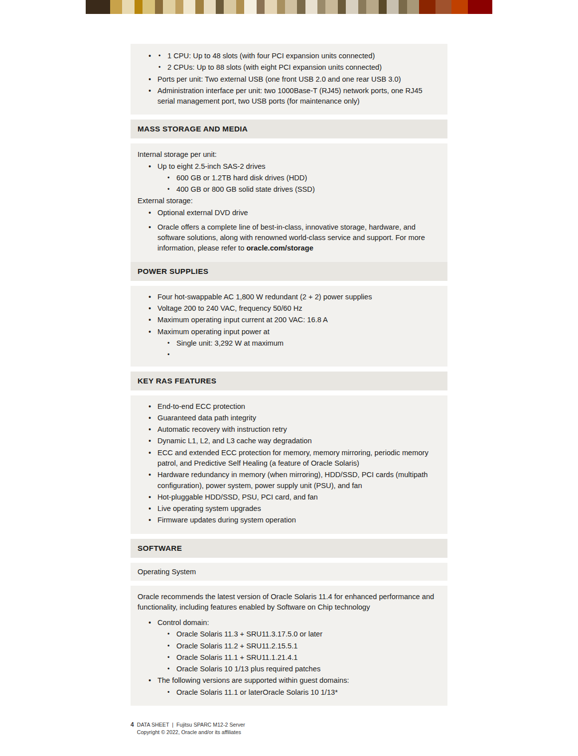1 CPU: Up to 48 slots (with four PCI expansion units connected)
2 CPUs: Up to 88 slots (with eight PCI expansion units connected)
Ports per unit: Two external USB (one front USB 2.0 and one rear USB 3.0)
Administration interface per unit: two 1000Base-T (RJ45) network ports, one RJ45 serial management port, two USB ports (for maintenance only)
MASS STORAGE AND MEDIA
Internal storage per unit:
Up to eight 2.5-inch SAS-2 drives
600 GB or 1.2TB hard disk drives (HDD)
400 GB or 800 GB solid state drives (SSD)
External storage:
Optional external DVD drive
Oracle offers a complete line of best-in-class, innovative storage, hardware, and software solutions, along with renowned world-class service and support. For more information, please refer to oracle.com/storage
POWER SUPPLIES
Four hot-swappable AC 1,800 W redundant (2 + 2) power supplies
Voltage 200 to 240 VAC, frequency 50/60 Hz
Maximum operating input current at 200 VAC: 16.8 A
Maximum operating input power at
Single unit: 3,292 W at maximum
KEY RAS FEATURES
End-to-end ECC protection
Guaranteed data path integrity
Automatic recovery with instruction retry
Dynamic L1, L2, and L3 cache way degradation
ECC and extended ECC protection for memory, memory mirroring, periodic memory patrol, and Predictive Self Healing (a feature of Oracle Solaris)
Hardware redundancy in memory (when mirroring), HDD/SSD, PCI cards (multipath configuration), power system, power supply unit (PSU), and fan
Hot-pluggable HDD/SSD, PSU, PCI card, and fan
Live operating system upgrades
Firmware updates during system operation
SOFTWARE
Operating System
Oracle recommends the latest version of Oracle Solaris 11.4 for enhanced performance and functionality, including features enabled by Software on Chip technology
Control domain:
Oracle Solaris 11.3 + SRU11.3.17.5.0 or later
Oracle Solaris 11.2 + SRU11.2.15.5.1
Oracle Solaris 11.1 + SRU11.1.21.4.1
Oracle Solaris 10 1/13 plus required patches
The following versions are supported within guest domains:
Oracle Solaris 11.1 or laterOracle Solaris 10 1/13*
4 DATA SHEET | Fujitsu SPARC M12-2 Server
Copyright © 2022, Oracle and/or its affiliates